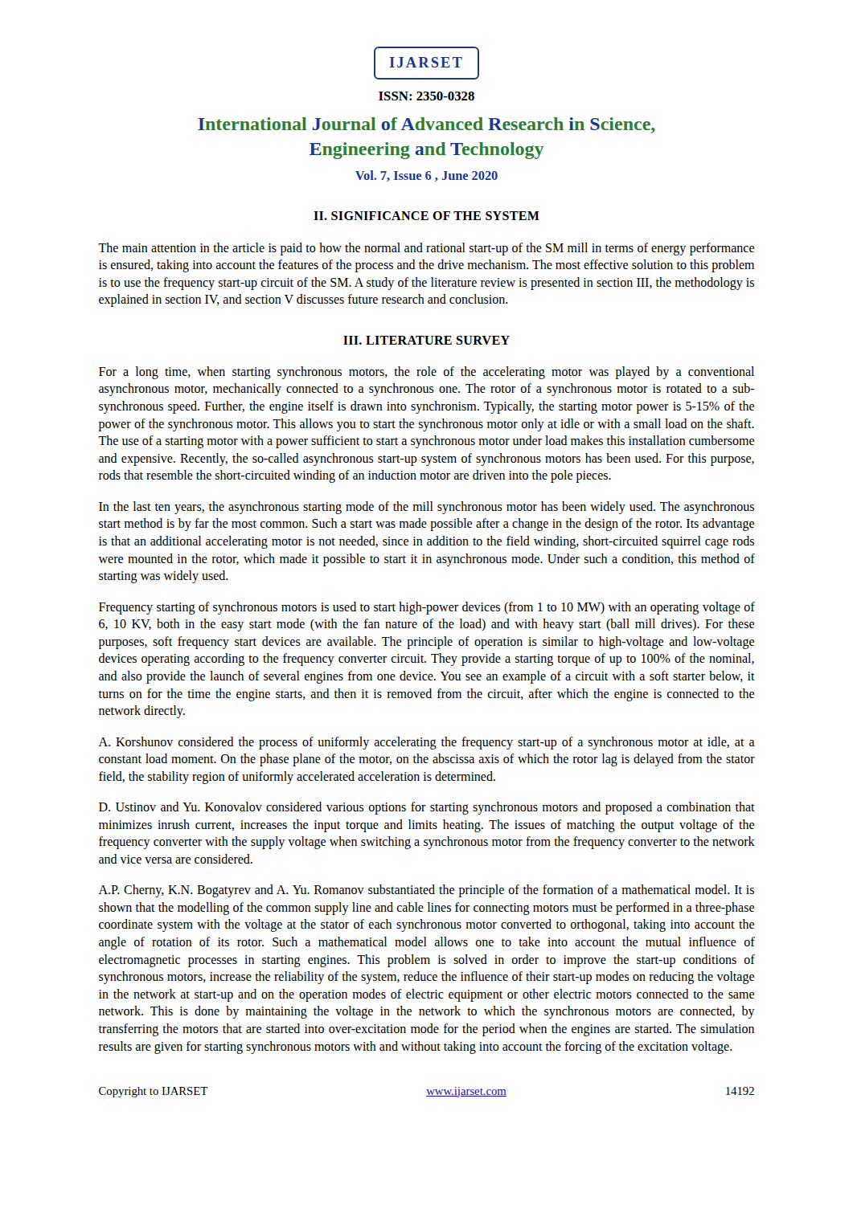IJARSET
ISSN: 2350-0328
International Journal of Advanced Research in Science,
Engineering and Technology
Vol. 7, Issue 6 , June 2020
II. SIGNIFICANCE OF THE SYSTEM
The main attention in the article is paid to how the normal and rational start-up of the SM mill in terms of energy performance is ensured, taking into account the features of the process and the drive mechanism. The most effective solution to this problem is to use the frequency start-up circuit of the SM. A study of the literature review is presented in section III, the methodology is explained in section IV, and section V discusses future research and conclusion.
III. LITERATURE SURVEY
For a long time, when starting synchronous motors, the role of the accelerating motor was played by a conventional asynchronous motor, mechanically connected to a synchronous one. The rotor of a synchronous motor is rotated to a sub-synchronous speed. Further, the engine itself is drawn into synchronism. Typically, the starting motor power is 5-15% of the power of the synchronous motor. This allows you to start the synchronous motor only at idle or with a small load on the shaft. The use of a starting motor with a power sufficient to start a synchronous motor under load makes this installation cumbersome and expensive. Recently, the so-called asynchronous start-up system of synchronous motors has been used. For this purpose, rods that resemble the short-circuited winding of an induction motor are driven into the pole pieces.
In the last ten years, the asynchronous starting mode of the mill synchronous motor has been widely used. The asynchronous start method is by far the most common. Such a start was made possible after a change in the design of the rotor. Its advantage is that an additional accelerating motor is not needed, since in addition to the field winding, short-circuited squirrel cage rods were mounted in the rotor, which made it possible to start it in asynchronous mode. Under such a condition, this method of starting was widely used.
Frequency starting of synchronous motors is used to start high-power devices (from 1 to 10 MW) with an operating voltage of 6, 10 KV, both in the easy start mode (with the fan nature of the load) and with heavy start (ball mill drives). For these purposes, soft frequency start devices are available. The principle of operation is similar to high-voltage and low-voltage devices operating according to the frequency converter circuit. They provide a starting torque of up to 100% of the nominal, and also provide the launch of several engines from one device. You see an example of a circuit with a soft starter below, it turns on for the time the engine starts, and then it is removed from the circuit, after which the engine is connected to the network directly.
A. Korshunov considered the process of uniformly accelerating the frequency start-up of a synchronous motor at idle, at a constant load moment. On the phase plane of the motor, on the abscissa axis of which the rotor lag is delayed from the stator field, the stability region of uniformly accelerated acceleration is determined.
D. Ustinov and Yu. Konovalov considered various options for starting synchronous motors and proposed a combination that minimizes inrush current, increases the input torque and limits heating. The issues of matching the output voltage of the frequency converter with the supply voltage when switching a synchronous motor from the frequency converter to the network and vice versa are considered.
A.P. Cherny, K.N. Bogatyrev and A. Yu. Romanov substantiated the principle of the formation of a mathematical model. It is shown that the modelling of the common supply line and cable lines for connecting motors must be performed in a three-phase coordinate system with the voltage at the stator of each synchronous motor converted to orthogonal, taking into account the angle of rotation of its rotor. Such a mathematical model allows one to take into account the mutual influence of electromagnetic processes in starting engines. This problem is solved in order to improve the start-up conditions of synchronous motors, increase the reliability of the system, reduce the influence of their start-up modes on reducing the voltage in the network at start-up and on the operation modes of electric equipment or other electric motors connected to the same network. This is done by maintaining the voltage in the network to which the synchronous motors are connected, by transferring the motors that are started into over-excitation mode for the period when the engines are started. The simulation results are given for starting synchronous motors with and without taking into account the forcing of the excitation voltage.
Copyright to IJARSET www.ijarset.com 14192